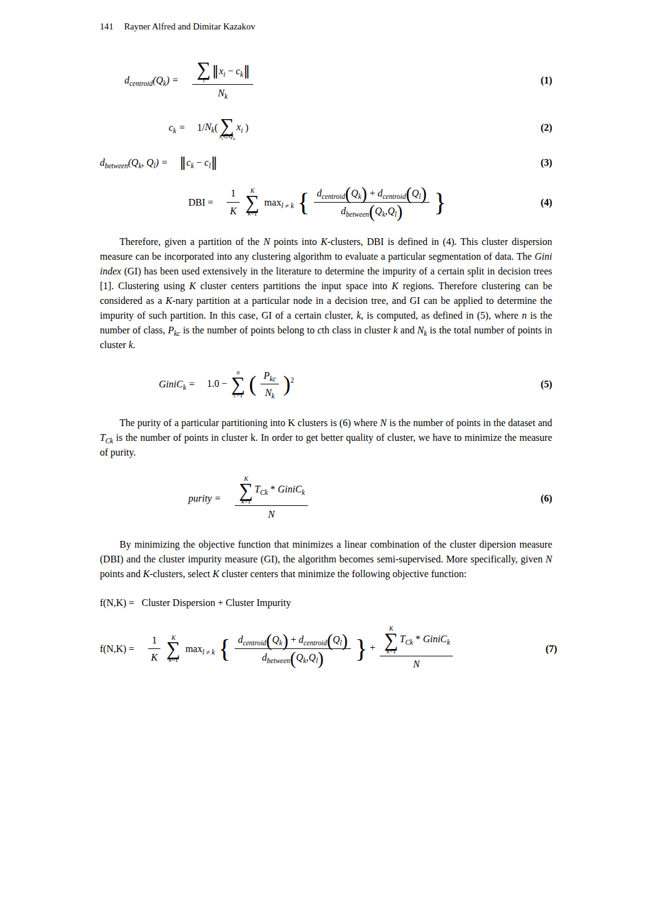141 Rayner Alfred and Dimitar Kazakov
dcentroid(Qk) = ∑i∥xi − ck∥ Nk
(1)
ck = 1/Nk(∑xi∈Qk xi )
(2)
dbetween(Qk, Ql) = ∥ck − cl∥
(3)
DBI = 1 K K∑k=1 maxl ≠ k { dcentroid(Qk) + dcentroid(Ql) dbetween(Qk,Ql) }
(4)
Therefore, given a partition of the N points into K-clusters, DBI is defined in (4). This cluster dispersion measure can be incorporated into any clustering algorithm to evaluate a particular segmentation of data. The Gini index (GI) has been used extensively in the literature to determine the impurity of a certain split in decision trees [1]. Clustering using K cluster centers partitions the input space into K regions. Therefore clustering can be considered as a K-nary partition at a particular node in a decision tree, and GI can be applied to determine the impurity of such partition. In this case, GI of a certain cluster, k, is computed, as defined in (5), where n is the number of class, Pkc is the number of points belong to cth class in cluster k and Nk is the total number of points in cluster k.
GiniCk = 1.0 − n∑c=1 ( Pkc Nk )2
(5)
The purity of a particular partitioning into K clusters is (6) where N is the number of points in the dataset and TCk is the number of points in cluster k. In order to get better quality of cluster, we have to minimize the measure of purity.
purity = K∑k=1 TCk * GiniCk N
(6)
By minimizing the objective function that minimizes a linear combination of the cluster dipersion measure (DBI) and the cluster impurity measure (GI), the algorithm becomes semi-supervised. More specifically, given N points and K-clusters, select K cluster centers that minimize the following objective function:
f(N,K) = Cluster Dispersion + Cluster Impurity
f(N,K) = 1 K K∑k=1 maxl ≠ k { dcentroid(Qk) + dcentroid(Ql) dbetween(Qk,Ql) } + K∑k=1 TCk * GiniCk N
(7)